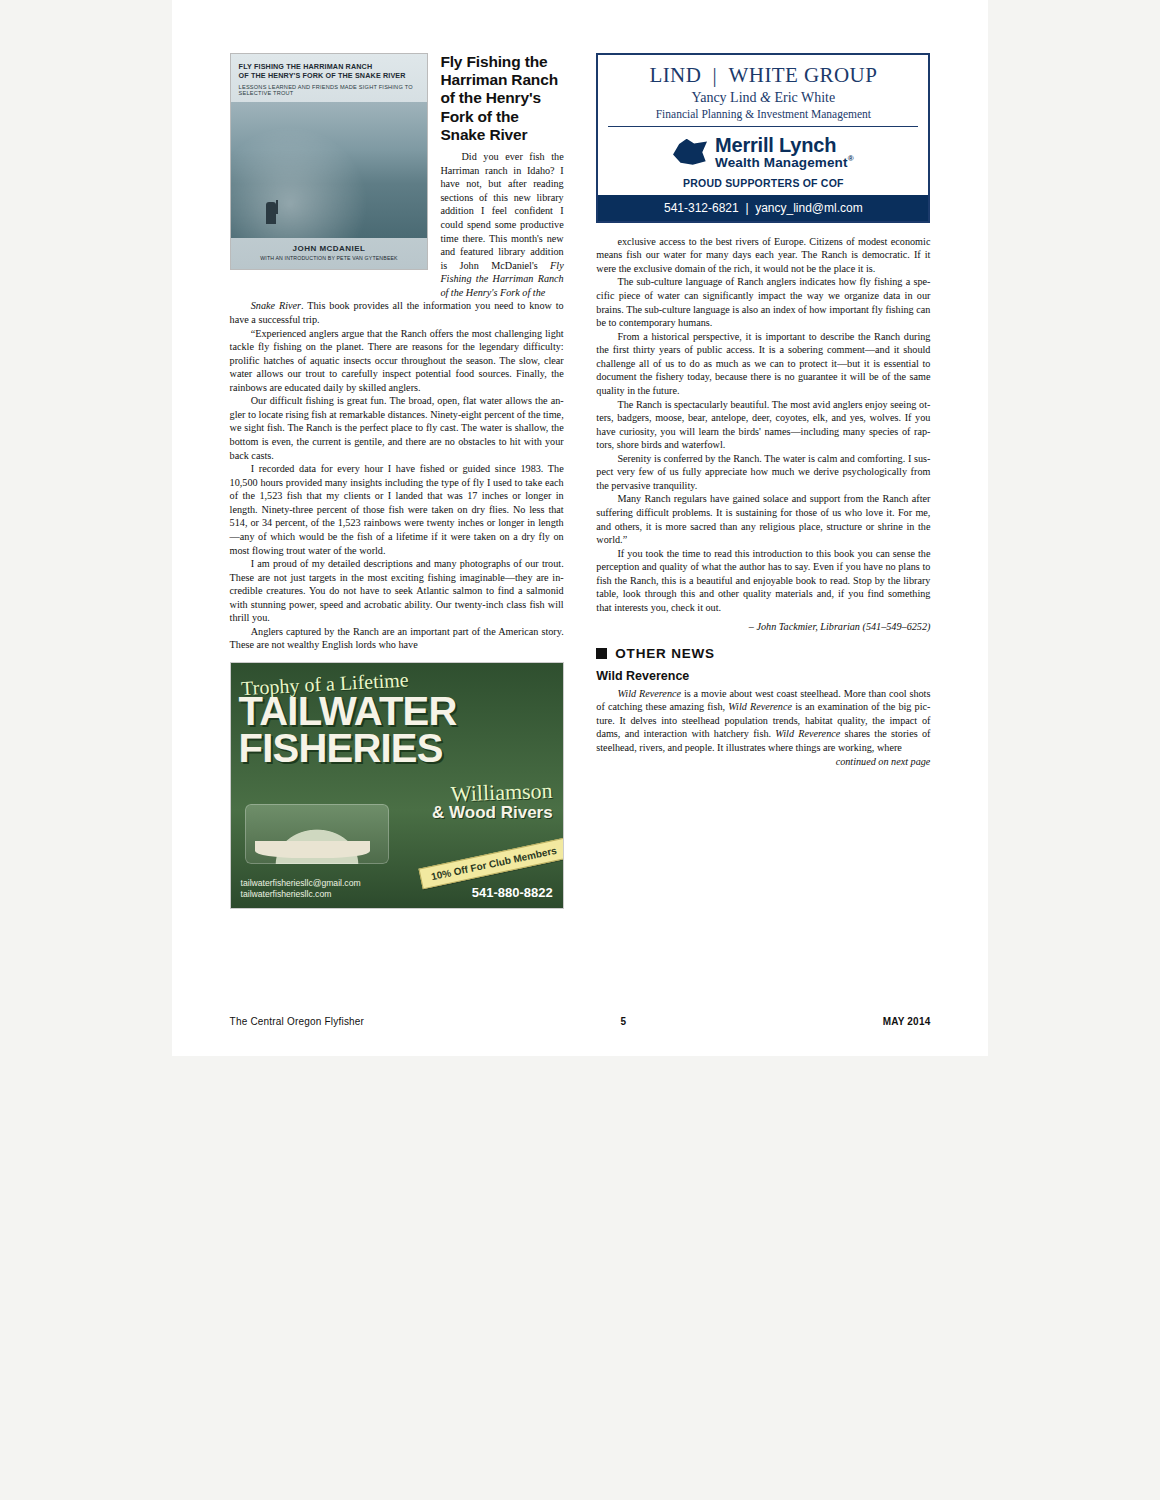Fly Fishing the Harriman Ranch
of the Henry's Fork of the Snake River
Lessons Learned and Friends Made Sight Fishing to Selective Trout
John McDanielwith an introduction by Pete Van Gytenbeek
Fly Fishing the Harriman Ranch of the Henry's Fork of the Snake River
Did you ever fish the Harriman ranch in Idaho? I have not, but after reading sections of this new library addition I feel confident I could spend some productive time there. This month's new and featured library addition is John McDaniel's Fly Fishing the Harriman Ranch of the Henry's Fork of the
Snake River. This book provides all the information you need to know to have a successful trip.
“Experienced anglers argue that the Ranch offers the most challenging light tackle fly fishing on the planet. There are reasons for the legendary difficulty: prolific hatches of aquatic insects occur throughout the season. The slow, clear water allows our trout to carefully inspect potential food sources. Finally, the rainbows are educated daily by skilled anglers.
Our difficult fishing is great fun. The broad, open, flat water allows the angler to locate rising fish at remarkable distances. Ninety-eight percent of the time, we sight fish. The Ranch is the perfect place to fly cast. The water is shallow, the bottom is even, the current is gentile, and there are no obstacles to hit with your back casts.
I recorded data for every hour I have fished or guided since 1983. The 10,500 hours provided many insights including the type of fly I used to take each of the 1,523 fish that my clients or I landed that was 17 inches or longer in length. Ninety-three percent of those fish were taken on dry flies. No less that 514, or 34 percent, of the 1,523 rainbows were twenty inches or longer in length—any of which would be the fish of a lifetime if it were taken on a dry fly on most flowing trout water of the world.
I am proud of my detailed descriptions and many photographs of our trout. These are not just targets in the most exciting fishing imaginable—they are incredible creatures. You do not have to seek Atlantic salmon to find a salmonid with stunning power, speed and acrobatic ability. Our twenty-inch class fish will thrill you.
Anglers captured by the Ranch are an important part of the American story. These are not wealthy English lords who have
Trophy of a Lifetime
TAILWATER
FISHERIES
Williamson& Wood Rivers
10% Off For Club Members
tailwaterfisheriesllc@gmail.com
tailwaterfisheriesllc.com
541-880-8822
Lind | White Group
Yancy Lind & Eric White
Financial Planning & Investment Management
Merrill Lynch
Wealth Management®
PROUD SUPPORTERS OF COF
541-312-6821 | yancy_lind@ml.com
exclusive access to the best rivers of Europe. Citizens of modest economic means fish our water for many days each year. The Ranch is democratic. If it were the exclusive domain of the rich, it would not be the place it is.
The sub-culture language of Ranch anglers indicates how fly fishing a specific piece of water can significantly impact the way we organize data in our brains. The sub-culture language is also an index of how important fly fishing can be to contemporary humans.
From a historical perspective, it is important to describe the Ranch during the first thirty years of public access. It is a sobering comment—and it should challenge all of us to do as much as we can to protect it—but it is essential to document the fishery today, because there is no guarantee it will be of the same quality in the future.
The Ranch is spectacularly beautiful. The most avid anglers enjoy seeing otters, badgers, moose, bear, antelope, deer, coyotes, elk, and yes, wolves. If you have curiosity, you will learn the birds' names—including many species of raptors, shore birds and waterfowl.
Serenity is conferred by the Ranch. The water is calm and comforting. I suspect very few of us fully appreciate how much we derive psychologically from the pervasive tranquility.
Many Ranch regulars have gained solace and support from the Ranch after suffering difficult problems. It is sustaining for those of us who love it. For me, and others, it is more sacred than any religious place, structure or shrine in the world.”
If you took the time to read this introduction to this book you can sense the perception and quality of what the author has to say. Even if you have no plans to fish the Ranch, this is a beautiful and enjoyable book to read. Stop by the library table, look through this and other quality materials and, if you find something that interests you, check it out.
– John Tackmier, Librarian (541–549–6252)
OTHER NEWS
Wild Reverence
Wild Reverence is a movie about west coast steelhead. More than cool shots of catching these amazing fish, Wild Reverence is an examination of the big picture. It delves into steelhead population trends, habitat quality, the impact of dams, and interaction with hatchery fish. Wild Reverence shares the stories of steelhead, rivers, and people. It illustrates where things are working, where
continued on next page
The Central Oregon Flyfisher
5
MAY 2014